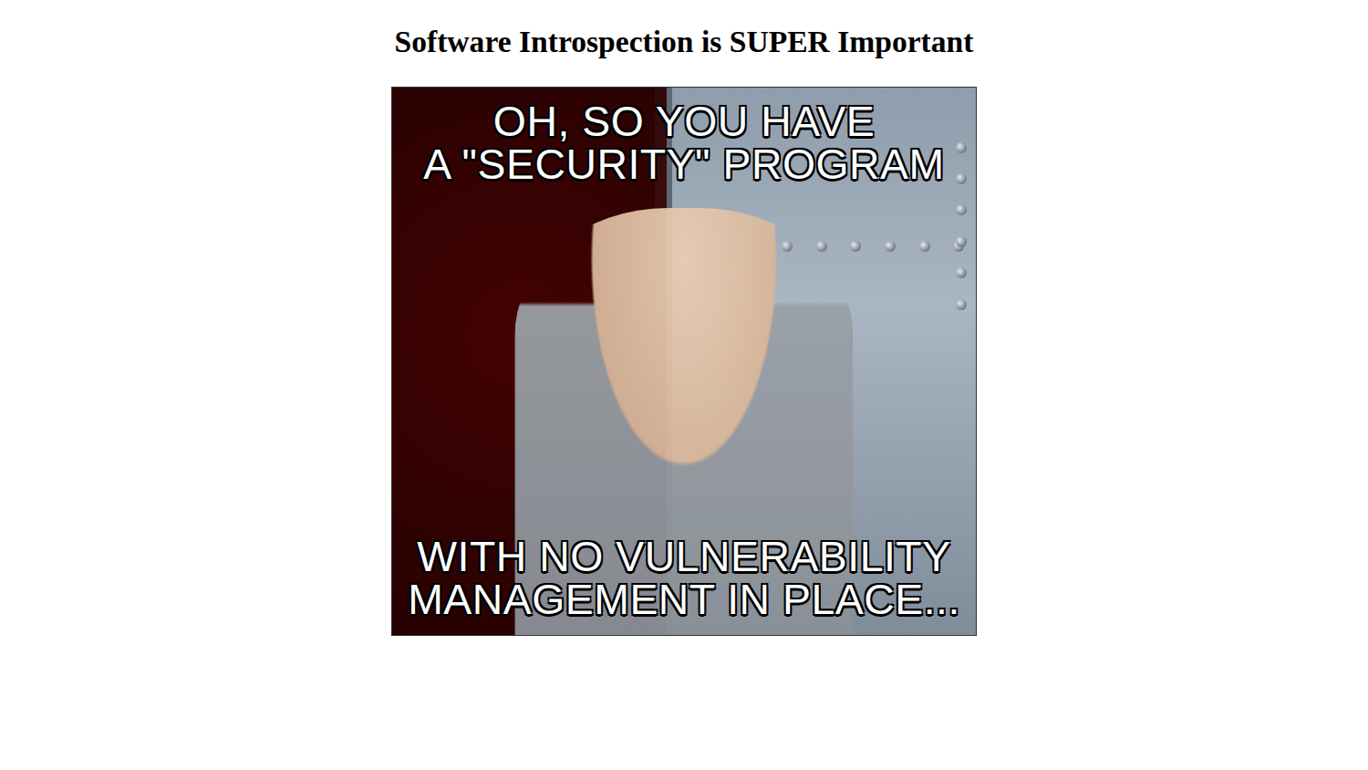Software Introspection is SUPER Important
Oh, so you have
a "security" program
With no vulnerability
management in place...